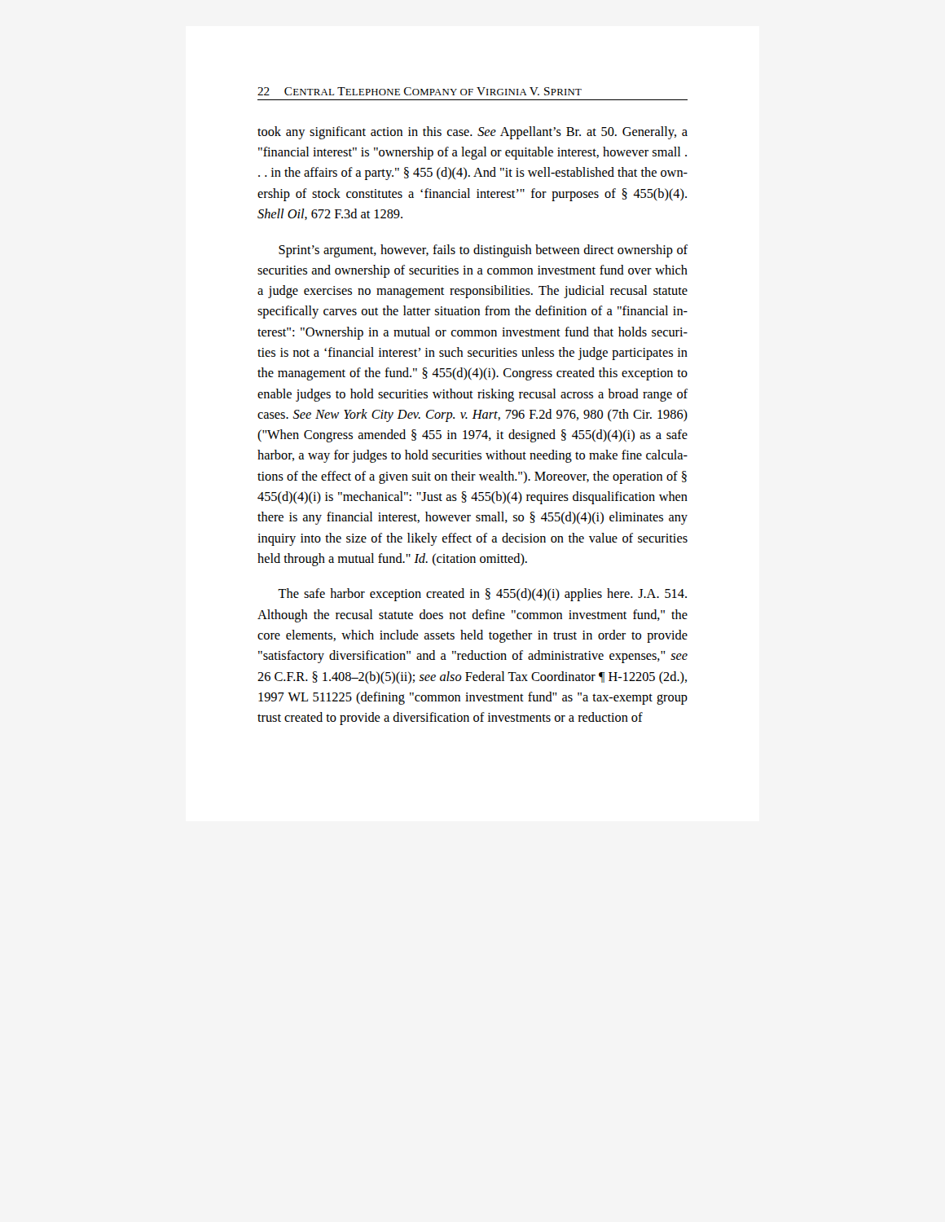22 CENTRAL TELEPHONE COMPANY OF VIRGINIA v. SPRINT
took any significant action in this case. See Appellant’s Br. at 50. Generally, a "financial interest" is "ownership of a legal or equitable interest, however small . . . in the affairs of a party." § 455 (d)(4). And "it is well-established that the ownership of stock constitutes a ‘financial interest’" for purposes of § 455(b)(4). Shell Oil, 672 F.3d at 1289.
Sprint’s argument, however, fails to distinguish between direct ownership of securities and ownership of securities in a common investment fund over which a judge exercises no management responsibilities. The judicial recusal statute specifically carves out the latter situation from the definition of a "financial interest": "Ownership in a mutual or common investment fund that holds securities is not a ‘financial interest’ in such securities unless the judge participates in the management of the fund." § 455(d)(4)(i). Congress created this exception to enable judges to hold securities without risking recusal across a broad range of cases. See New York City Dev. Corp. v. Hart, 796 F.2d 976, 980 (7th Cir. 1986) ("When Congress amended § 455 in 1974, it designed § 455(d)(4)(i) as a safe harbor, a way for judges to hold securities without needing to make fine calculations of the effect of a given suit on their wealth."). Moreover, the operation of § 455(d)(4)(i) is "mechanical": "Just as § 455(b)(4) requires disqualification when there is any financial interest, however small, so § 455(d)(4)(i) eliminates any inquiry into the size of the likely effect of a decision on the value of securities held through a mutual fund." Id. (citation omitted).
The safe harbor exception created in § 455(d)(4)(i) applies here. J.A. 514. Although the recusal statute does not define "common investment fund," the core elements, which include assets held together in trust in order to provide "satisfactory diversification" and a "reduction of administrative expenses," see 26 C.F.R. § 1.408–2(b)(5)(ii); see also Federal Tax Coordinator ¶ H-12205 (2d.), 1997 WL 511225 (defining "common investment fund" as "a tax-exempt group trust created to provide a diversification of investments or a reduction of